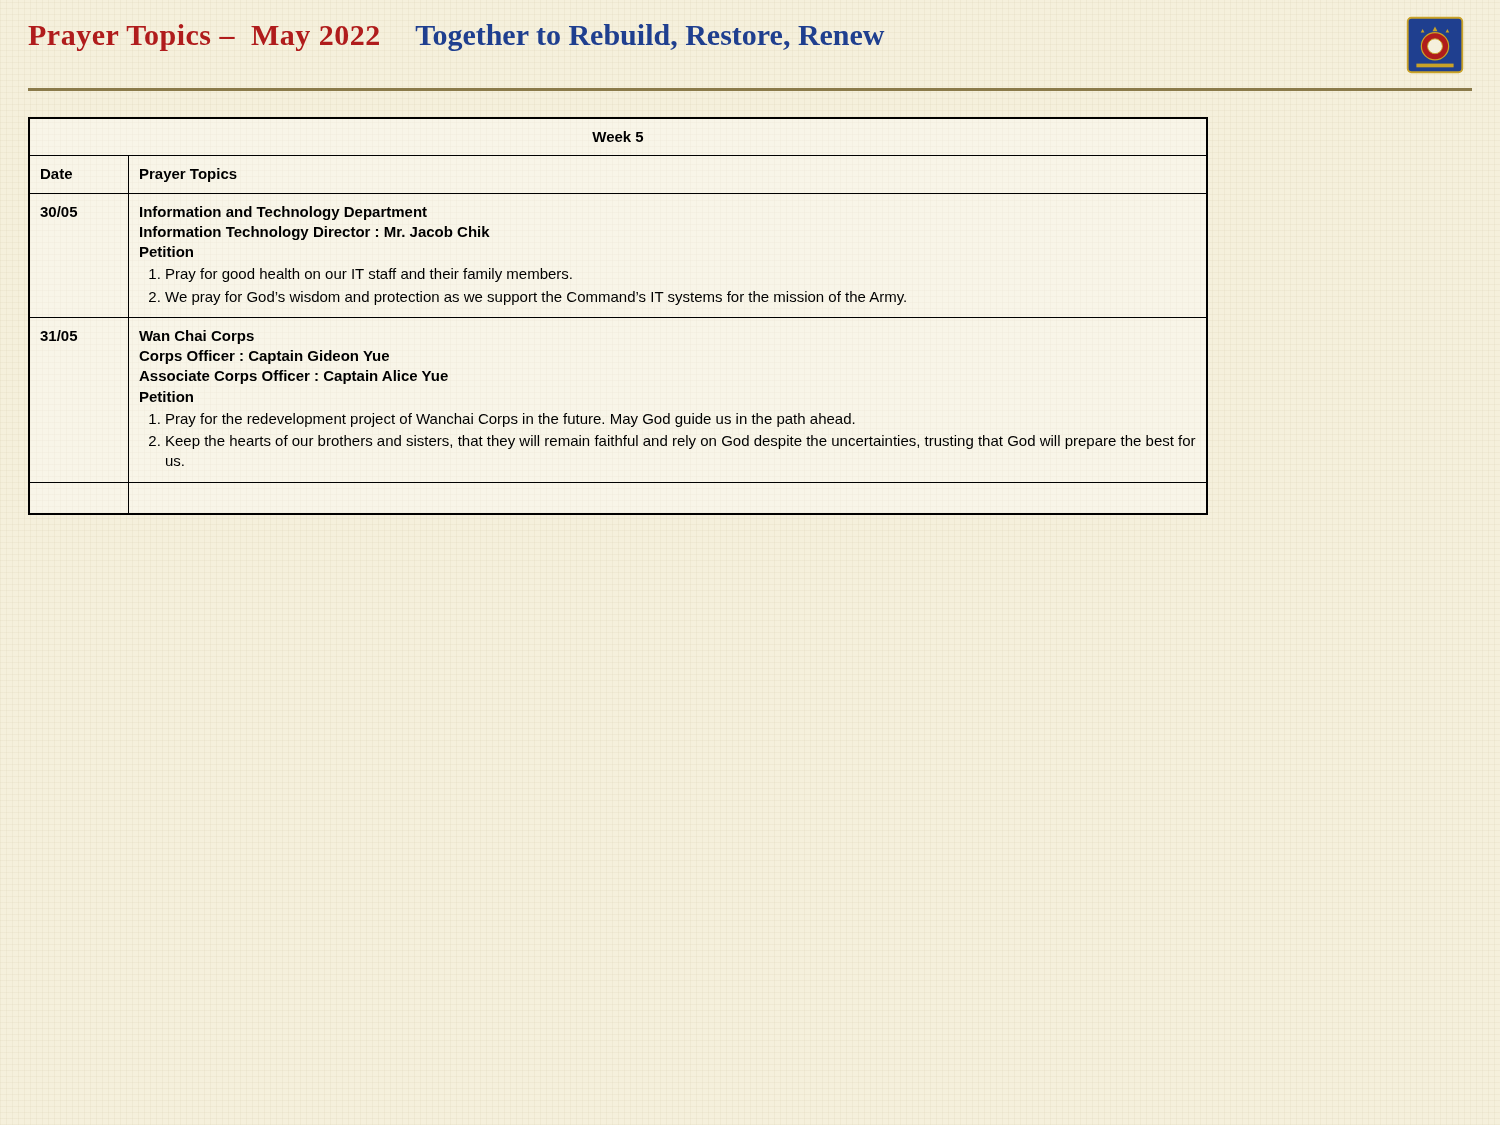Prayer Topics – May 2022 Together to Rebuild, Restore, Renew
| Week 5 |
| Date | Prayer Topics |
| 30/05 | Information and Technology Department Information Technology Director : Mr. Jacob Chik Petition Pray for good health on our IT staff and their family members. We pray for God’s wisdom and protection as we support the Command’s IT systems for the mission of the Army. |
| 31/05 | Wan Chai Corps Corps Officer : Captain Gideon Yue Associate Corps Officer : Captain Alice Yue Petition Pray for the redevelopment project of Wanchai Corps in the future. May God guide us in the path ahead. Keep the hearts of our brothers and sisters, that they will remain faithful and rely on God despite the uncertainties, trusting that God will prepare the best for us. |